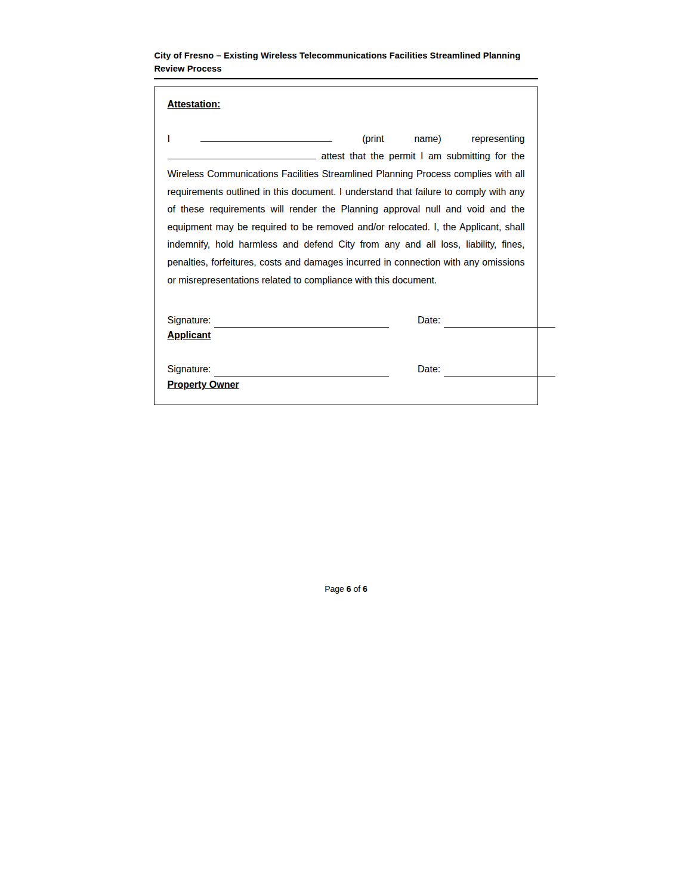City of Fresno – Existing Wireless Telecommunications Facilities Streamlined Planning Review Process
Attestation:
I (print name) representing attest that the permit I am submitting for the Wireless Communications Facilities Streamlined Planning Process complies with all requirements outlined in this document. I understand that failure to comply with any of these requirements will render the Planning approval null and void and the equipment may be required to be removed and/or relocated. I, the Applicant, shall indemnify, hold harmless and defend City from any and all loss, liability, fines, penalties, forfeitures, costs and damages incurred in connection with any omissions or misrepresentations related to compliance with this document.
Signature: Date:
Applicant
Signature: Date:
Property Owner
Page 6 of 6